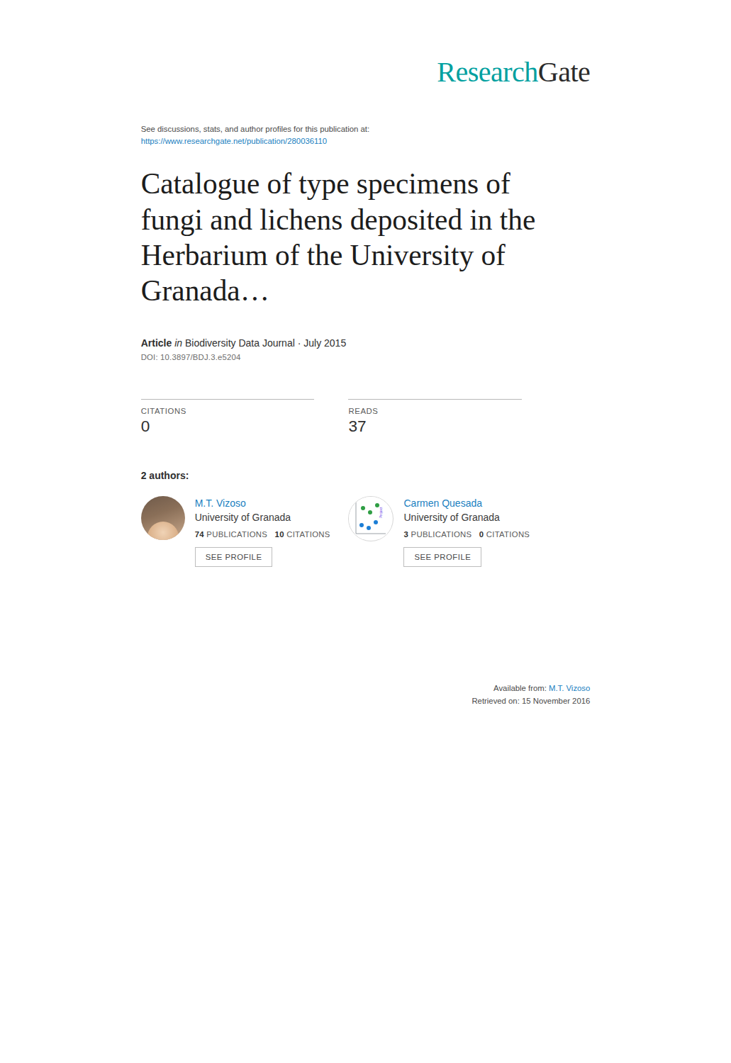Research Gate
See discussions, stats, and author profiles for this publication at:
https://www.researchgate.net/publication/280036110
Catalogue of type specimens of fungi and lichens deposited in the Herbarium of the University of Granada…
Article in Biodiversity Data Journal · July 2015
DOI: 10.3897/BDJ.3.e5204
CITATIONS
0
READS
37
2 authors:
M.T. Vizoso
University of Granada
74 PUBLICATIONS 10 CITATIONS
SEE PROFILE
Project
Carmen Quesada
University of Granada
3 PUBLICATIONS 0 CITATIONS
SEE PROFILE
Available from: M.T. Vizoso
Retrieved on: 15 November 2016